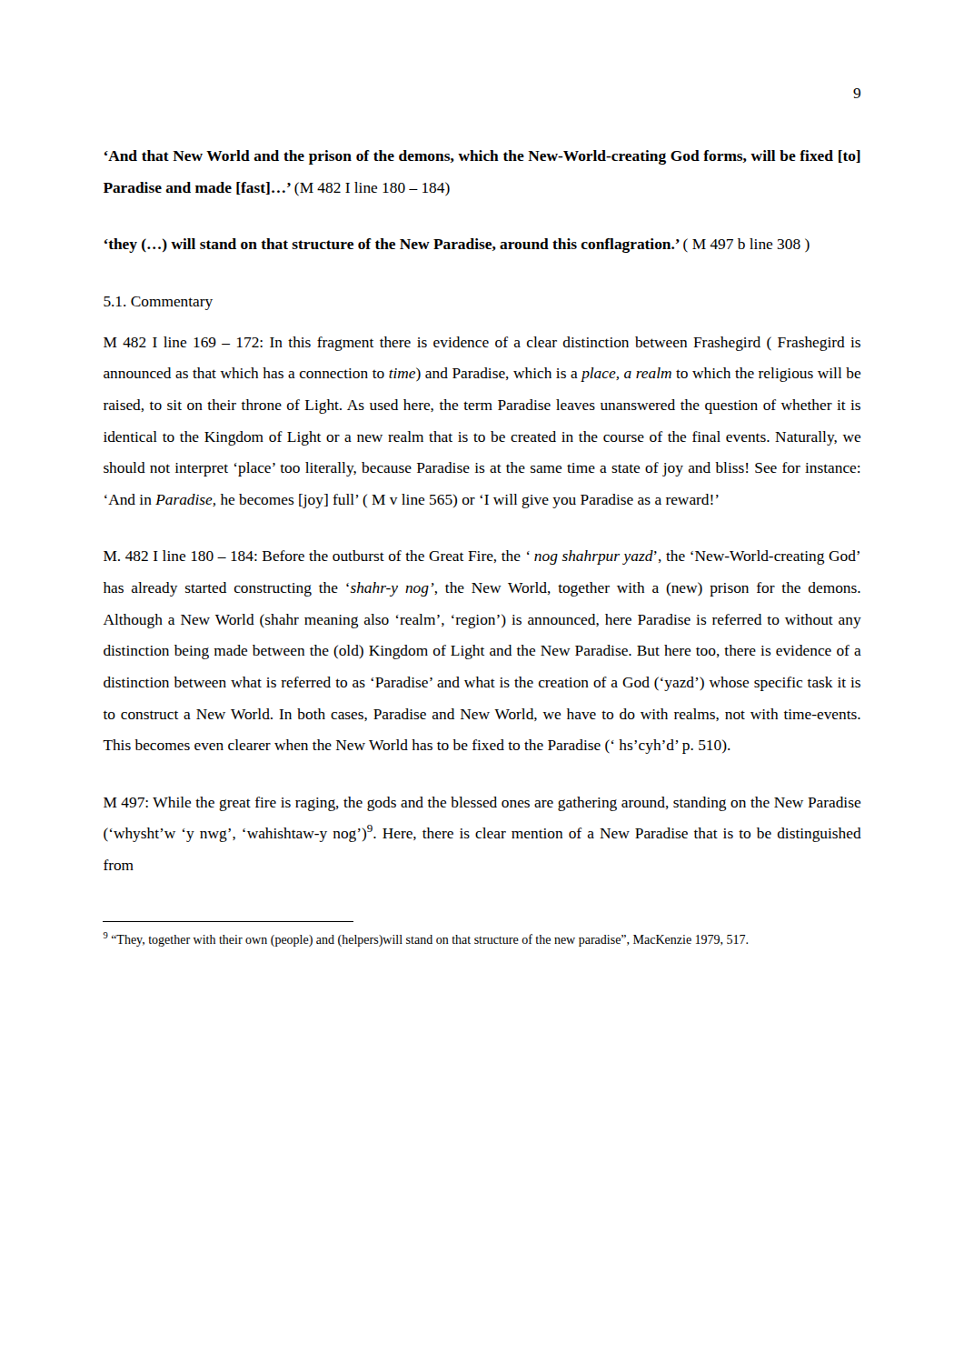9
‘And that New World and the prison of the demons, which the New-World-creating God forms, will be fixed [to] Paradise and made [fast]…’ (M 482 I line 180 – 184)
‘they (…) will stand on that structure of the New Paradise, around this conflagration.’ ( M 497 b line 308 )
5.1. Commentary
M 482 I line 169 – 172: In this fragment there is evidence of a clear distinction between Frashegird ( Frashegird is announced as that which has a connection to time) and Paradise, which is a place, a realm to which the religious will be raised, to sit on their throne of Light. As used here, the term Paradise leaves unanswered the question of whether it is identical to the Kingdom of Light or a new realm that is to be created in the course of the final events. Naturally, we should not interpret ‘place’ too literally, because Paradise is at the same time a state of joy and bliss! See for instance: ‘And in Paradise, he becomes [joy] full’ ( M v line 565) or ‘I will give you Paradise as a reward!’
M. 482 I line 180 – 184: Before the outburst of the Great Fire, the ‘ nog shahrpur yazd’, the ‘New-World-creating God’ has already started constructing the ‘shahr-y nog’, the New World, together with a (new) prison for the demons. Although a New World (shahr meaning also ‘realm’, ‘region’) is announced, here Paradise is referred to without any distinction being made between the (old) Kingdom of Light and the New Paradise. But here too, there is evidence of a distinction between what is referred to as ‘Paradise’ and what is the creation of a God (‘yazd’) whose specific task it is to construct a New World. In both cases, Paradise and New World, we have to do with realms, not with time-events. This becomes even clearer when the New World has to be fixed to the Paradise (‘ hs’cyh’d’ p. 510).
M 497: While the great fire is raging, the gods and the blessed ones are gathering around, standing on the New Paradise (‘whysht’w ‘y nwg’, ‘wahishtaw-y nog’)9. Here, there is clear mention of a New Paradise that is to be distinguished from
9 “They, together with their own (people) and (helpers)will stand on that structure of the new paradise”, MacKenzie 1979, 517.